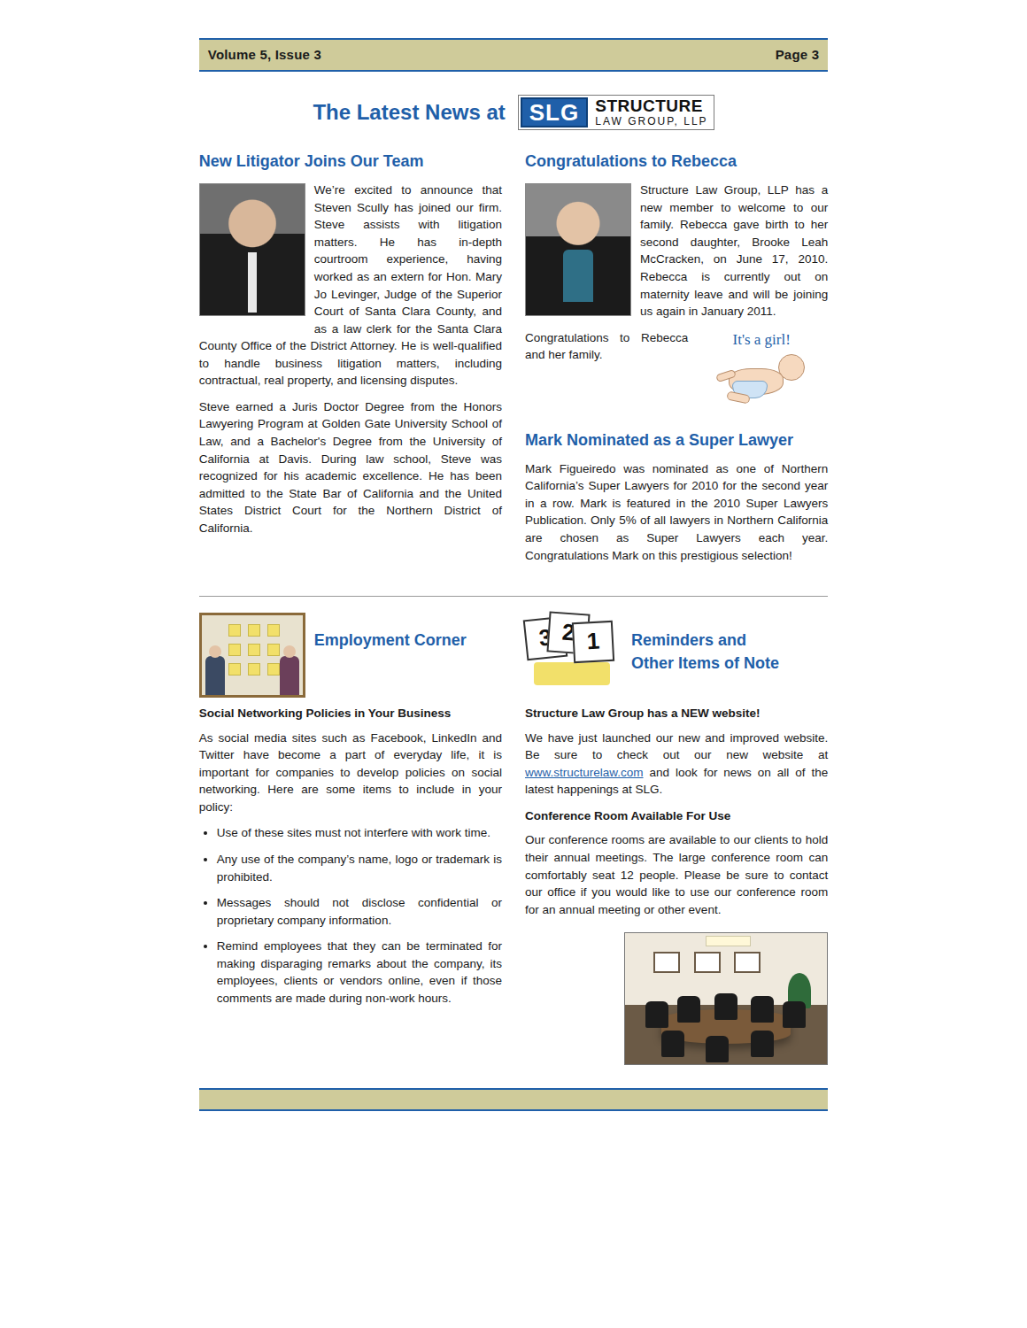Volume 5, Issue 3 Page 3
The Latest News at
SLG STRUCTURE
Law Group, LLP
New Litigator Joins Our Team
We’re excited to announce that Steven Scully has joined our firm. Steve assists with litigation matters. He has in-depth courtroom experience, having worked as an extern for Hon. Mary Jo Levinger, Judge of the Superior Court of Santa Clara County, and as a law clerk for the Santa Clara County Office of the District Attorney. He is well-qualified to handle business litigation matters, including contractual, real property, and licensing disputes.
Steve earned a Juris Doctor Degree from the Honors Lawyering Program at Golden Gate University School of Law, and a Bachelor's Degree from the University of California at Davis. During law school, Steve was recognized for his academic excellence. He has been admitted to the State Bar of California and the United States District Court for the Northern District of California.
Congratulations to Rebecca
Structure Law Group, LLP has a new member to welcome to our family. Rebecca gave birth to her second daughter, Brooke Leah McCracken, on June 17, 2010. Rebecca is currently out on maternity leave and will be joining us again in January 2011.
It's a girl!
Congratulations to Rebecca and her family.
Mark Nominated as a Super Lawyer
Mark Figueiredo was nominated as one of Northern California’s Super Lawyers for 2010 for the second year in a row. Mark is featured in the 2010 Super Lawyers Publication. Only 5% of all lawyers in Northern California are chosen as Super Lawyers each year. Congratulations Mark on this prestigious selection!
Employment Corner
Social Networking Policies in Your Business
As social media sites such as Facebook, LinkedIn and Twitter have become a part of everyday life, it is important for companies to develop policies on social networking. Here are some items to include in your policy:
Use of these sites must not interfere with work time.
Any use of the company’s name, logo or trademark is prohibited.
Messages should not disclose confidential or proprietary company information.
Remind employees that they can be terminated for making disparaging remarks about the company, its employees, clients or vendors online, even if those comments are made during non-work hours.
3
2
1
Reminders and
Other Items of Note
Structure Law Group has a NEW website!
We have just launched our new and improved website. Be sure to check out our new website at www.structurelaw.com and look for news on all of the latest happenings at SLG.
Conference Room Available For Use
Our conference rooms are available to our clients to hold their annual meetings. The large conference room can comfortably seat 12 people. Please be sure to contact our office if you would like to use our conference room for an annual meeting or other event.